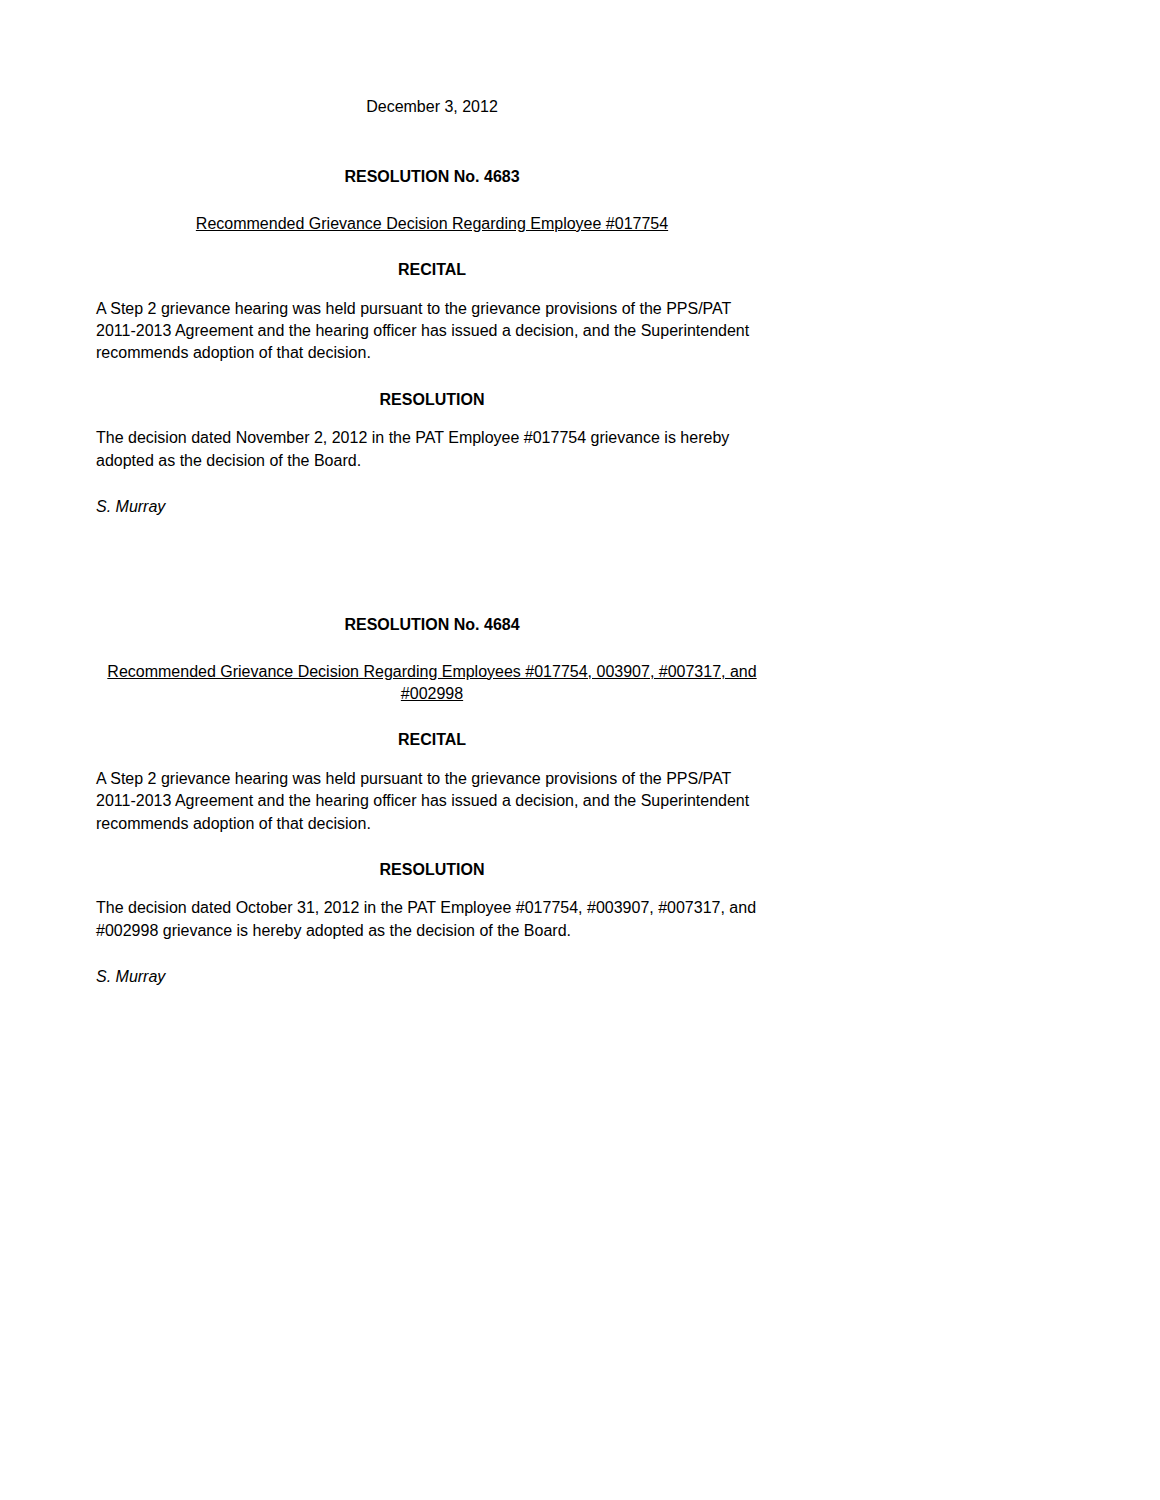December 3, 2012
RESOLUTION No. 4683
Recommended Grievance Decision Regarding Employee #017754
RECITAL
A Step 2 grievance hearing was held pursuant to the grievance provisions of the PPS/PAT 2011-2013 Agreement and the hearing officer has issued a decision, and the Superintendent recommends adoption of that decision.
RESOLUTION
The decision dated November 2, 2012 in the PAT Employee #017754 grievance is hereby adopted as the decision of the Board.
S. Murray
RESOLUTION No. 4684
Recommended Grievance Decision Regarding Employees #017754, 003907, #007317, and #002998
RECITAL
A Step 2 grievance hearing was held pursuant to the grievance provisions of the PPS/PAT 2011-2013 Agreement and the hearing officer has issued a decision, and the Superintendent recommends adoption of that decision.
RESOLUTION
The decision dated October 31, 2012 in the PAT Employee #017754, #003907, #007317, and #002998 grievance is hereby adopted as the decision of the Board.
S. Murray